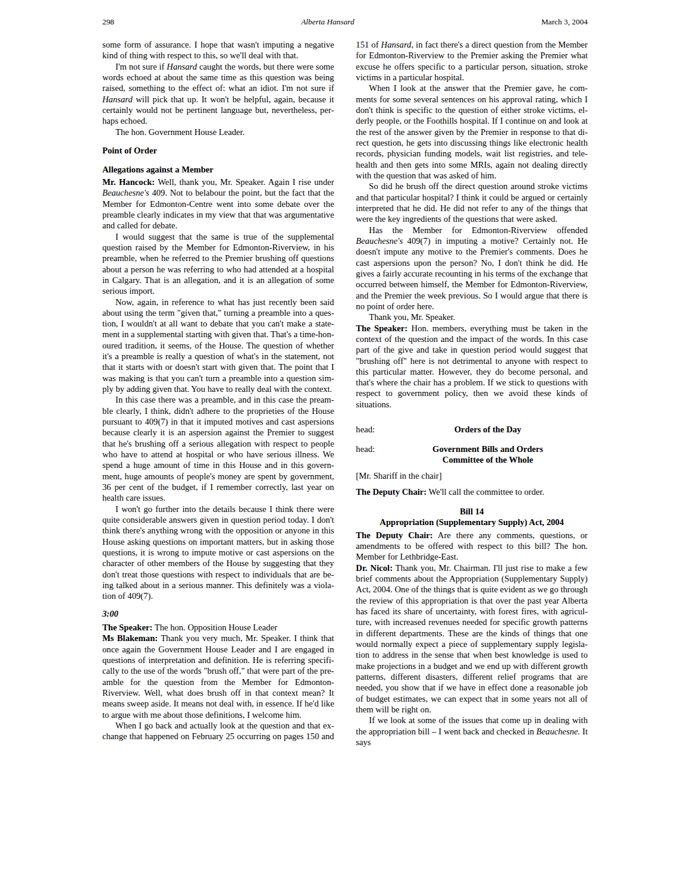298 Alberta Hansard March 3, 2004
some form of assurance. I hope that wasn't imputing a negative kind of thing with respect to this, so we'll deal with that.
I'm not sure if Hansard caught the words, but there were some words echoed at about the same time as this question was being raised, something to the effect of: what an idiot. I'm not sure if Hansard will pick that up. It won't be helpful, again, because it certainly would not be pertinent language but, nevertheless, perhaps echoed.
The hon. Government House Leader.
Point of Order
Allegations against a Member
Mr. Hancock: Well, thank you, Mr. Speaker. Again I rise under Beauchesne's 409. Not to belabour the point, but the fact that the Member for Edmonton-Centre went into some debate over the preamble clearly indicates in my view that that was argumentative and called for debate.
I would suggest that the same is true of the supplemental question raised by the Member for Edmonton-Riverview, in his preamble, when he referred to the Premier brushing off questions about a person he was referring to who had attended at a hospital in Calgary. That is an allegation, and it is an allegation of some serious import.
Now, again, in reference to what has just recently been said about using the term "given that," turning a preamble into a question, I wouldn't at all want to debate that you can't make a statement in a supplemental starting with given that. That's a time-honoured tradition, it seems, of the House. The question of whether it's a preamble is really a question of what's in the statement, not that it starts with or doesn't start with given that. The point that I was making is that you can't turn a preamble into a question simply by adding given that. You have to really deal with the context.
In this case there was a preamble, and in this case the preamble clearly, I think, didn't adhere to the proprieties of the House pursuant to 409(7) in that it imputed motives and cast aspersions because clearly it is an aspersion against the Premier to suggest that he's brushing off a serious allegation with respect to people who have to attend at hospital or who have serious illness. We spend a huge amount of time in this House and in this government, huge amounts of people's money are spent by government, 36 per cent of the budget, if I remember correctly, last year on health care issues.
I won't go further into the details because I think there were quite considerable answers given in question period today. I don't think there's anything wrong with the opposition or anyone in this House asking questions on important matters, but in asking those questions, it is wrong to impute motive or cast aspersions on the character of other members of the House by suggesting that they don't treat those questions with respect to individuals that are being talked about in a serious manner. This definitely was a violation of 409(7).
3:00
The Speaker: The hon. Opposition House Leader
Ms Blakeman: Thank you very much, Mr. Speaker. I think that once again the Government House Leader and I are engaged in questions of interpretation and definition. He is referring specifically to the use of the words "brush off," that were part of the preamble for the question from the Member for Edmonton-Riverview. Well, what does brush off in that context mean? It means sweep aside. It means not deal with, in essence. If he'd like to argue with me about those definitions, I welcome him.
When I go back and actually look at the question and that exchange that happened on February 25 occurring on pages 150 and 151 of Hansard, in fact there's a direct question from the Member for Edmonton-Riverview to the Premier asking the Premier what excuse he offers specific to a particular person, situation, stroke victims in a particular hospital.
When I look at the answer that the Premier gave, he comments for some several sentences on his approval rating, which I don't think is specific to the question of either stroke victims, elderly people, or the Foothills hospital. If I continue on and look at the rest of the answer given by the Premier in response to that direct question, he gets into discussing things like electronic health records, physician funding models, wait list registries, and telehealth and then gets into some MRIs, again not dealing directly with the question that was asked of him.
So did he brush off the direct question around stroke victims and that particular hospital? I think it could be argued or certainly interpreted that he did. He did not refer to any of the things that were the key ingredients of the questions that were asked.
Has the Member for Edmonton-Riverview offended Beauchesne's 409(7) in imputing a motive? Certainly not. He doesn't impute any motive to the Premier's comments. Does he cast aspersions upon the person? No, I don't think he did. He gives a fairly accurate recounting in his terms of the exchange that occurred between himself, the Member for Edmonton-Riverview, and the Premier the week previous. So I would argue that there is no point of order here.
Thank you, Mr. Speaker.
The Speaker: Hon. members, everything must be taken in the context of the question and the impact of the words. In this case part of the give and take in question period would suggest that "brushing off" here is not detrimental to anyone with respect to this particular matter. However, they do become personal, and that's where the chair has a problem. If we stick to questions with respect to government policy, then we avoid these kinds of situations.
head: Orders of the Day
head: Government Bills and Orders
Committee of the Whole
[Mr. Shariff in the chair]
The Deputy Chair: We'll call the committee to order.
Bill 14
Appropriation (Supplementary Supply) Act, 2004
The Deputy Chair: Are there any comments, questions, or amendments to be offered with respect to this bill? The hon. Member for Lethbridge-East.
Dr. Nicol: Thank you, Mr. Chairman. I'll just rise to make a few brief comments about the Appropriation (Supplementary Supply) Act, 2004. One of the things that is quite evident as we go through the review of this appropriation is that over the past year Alberta has faced its share of uncertainty, with forest fires, with agriculture, with increased revenues needed for specific growth patterns in different departments. These are the kinds of things that one would normally expect a piece of supplementary supply legislation to address in the sense that when best knowledge is used to make projections in a budget and we end up with different growth patterns, different disasters, different relief programs that are needed, you show that if we have in effect done a reasonable job of budget estimates, we can expect that in some years not all of them will be right on.
If we look at some of the issues that come up in dealing with the appropriation bill – I went back and checked in Beauchesne. It says